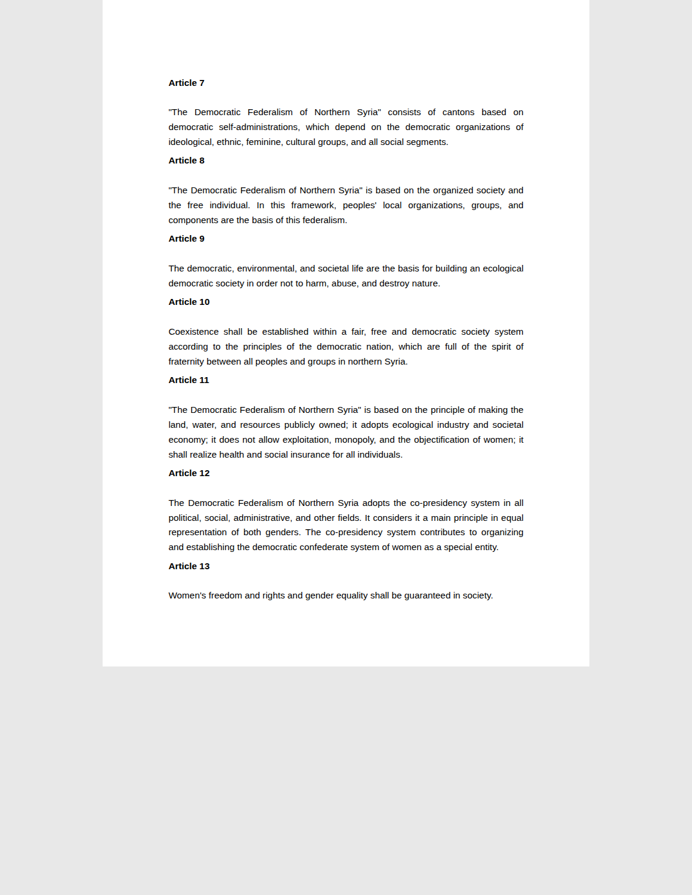Article 7
"The Democratic Federalism of Northern Syria" consists of cantons based on democratic self-administrations, which depend on the democratic organizations of ideological, ethnic, feminine, cultural groups, and all social segments.
Article 8
"The Democratic Federalism of Northern Syria" is based on the organized society and the free individual. In this framework, peoples' local organizations, groups, and components are the basis of this federalism.
Article 9
The democratic, environmental, and societal life are the basis for building an ecological democratic society in order not to harm, abuse, and destroy nature.
Article 10
Coexistence shall be established within a fair, free and democratic society system according to the principles of the democratic nation, which are full of the spirit of fraternity between all peoples and groups in northern Syria.
Article 11
"The Democratic Federalism of Northern Syria" is based on the principle of making the land, water, and resources publicly owned; it adopts ecological industry and societal economy; it does not allow exploitation, monopoly, and the objectification of women; it shall realize health and social insurance for all individuals.
Article 12
The Democratic Federalism of Northern Syria adopts the co-presidency system in all political, social, administrative, and other fields. It considers it a main principle in equal representation of both genders. The co-presidency system contributes to organizing and establishing the democratic confederate system of women as a special entity.
Article 13
Women's freedom and rights and gender equality shall be guaranteed in society.